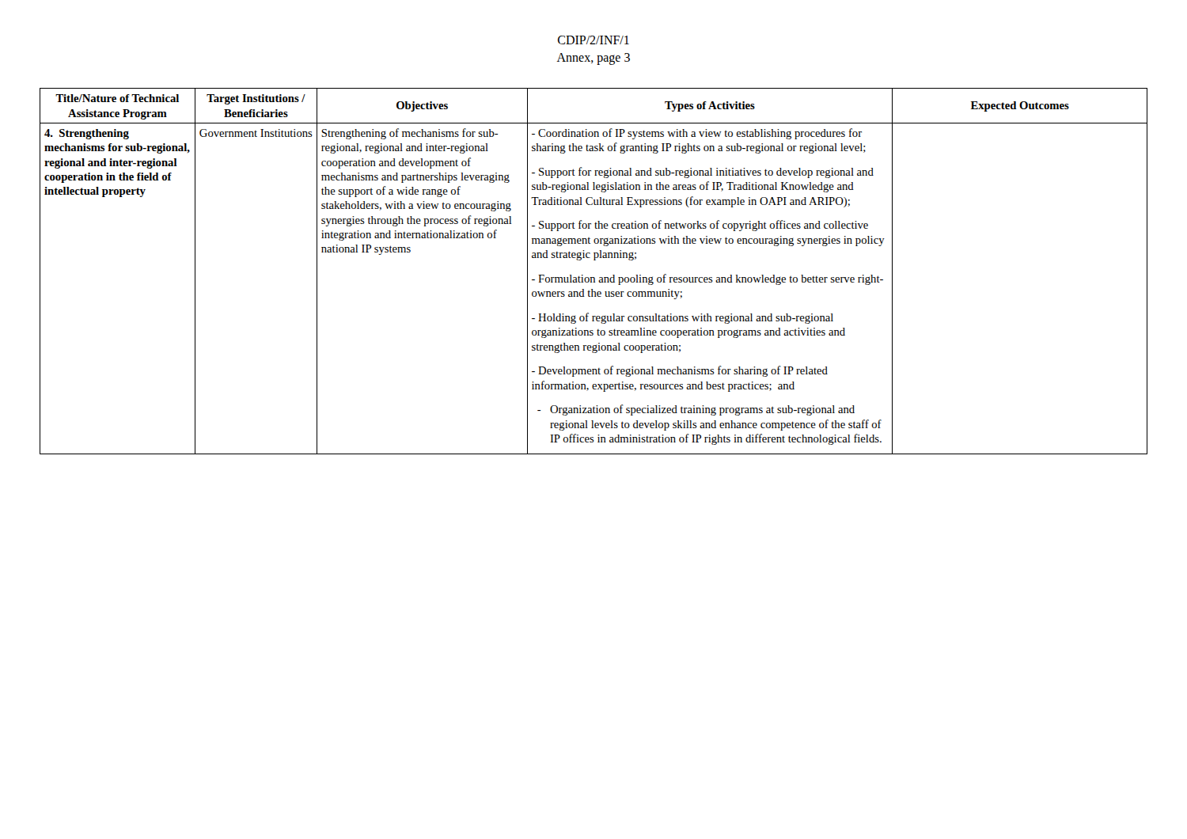CDIP/2/INF/1
Annex, page 3
| Title/Nature of Technical Assistance Program | Target Institutions / Beneficiaries | Objectives | Types of Activities | Expected Outcomes |
| --- | --- | --- | --- | --- |
| 4. Strengthening mechanisms for sub-regional, regional and inter-regional cooperation in the field of intellectual property | Government Institutions | Strengthening of mechanisms for sub-regional, regional and inter-regional cooperation and development of mechanisms and partnerships leveraging the support of a wide range of stakeholders, with a view to encouraging synergies through the process of regional integration and internationalization of national IP systems | - Coordination of IP systems with a view to establishing procedures for sharing the task of granting IP rights on a sub-regional or regional level; - Support for regional and sub-regional initiatives to develop regional and sub-regional legislation in the areas of IP, Traditional Knowledge and Traditional Cultural Expressions (for example in OAPI and ARIPO); - Support for the creation of networks of copyright offices and collective management organizations with the view to encouraging synergies in policy and strategic planning; - Formulation and pooling of resources and knowledge to better serve right-owners and the user community; - Holding of regular consultations with regional and sub-regional organizations to streamline cooperation programs and activities and strengthen regional cooperation; - Development of regional mechanisms for sharing of IP related information, expertise, resources and best practices; and Organization of specialized training programs at sub-regional and regional levels to develop skills and enhance competence of the staff of IP offices in administration of IP rights in different technological fields. | |